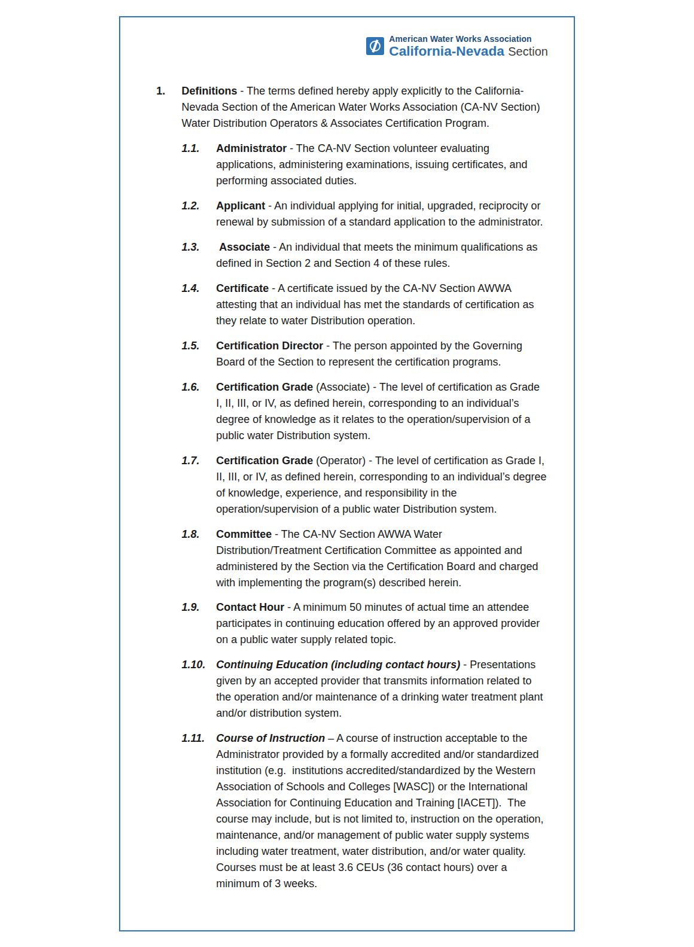American Water Works Association
California-Nevada Section
1.
Definitions - The terms defined hereby apply explicitly to the California-Nevada Section of the American Water Works Association (CA-NV Section) Water Distribution Operators & Associates Certification Program.
1.1.
Administrator - The CA-NV Section volunteer evaluating applications, administering examinations, issuing certificates, and performing associated duties.
1.2.
Applicant - An individual applying for initial, upgraded, reciprocity or renewal by submission of a standard application to the administrator.
1.3.
Associate - An individual that meets the minimum qualifications as defined in Section 2 and Section 4 of these rules.
1.4.
Certificate - A certificate issued by the CA-NV Section AWWA attesting that an individual has met the standards of certification as they relate to water Distribution operation.
1.5.
Certification Director - The person appointed by the Governing Board of the Section to represent the certification programs.
1.6.
Certification Grade (Associate) - The level of certification as Grade I, II, III, or IV, as defined herein, corresponding to an individual’s degree of knowledge as it relates to the operation/supervision of a public water Distribution system.
1.7.
Certification Grade (Operator) - The level of certification as Grade I, II, III, or IV, as defined herein, corresponding to an individual’s degree of knowledge, experience, and responsibility in the operation/supervision of a public water Distribution system.
1.8.
Committee - The CA-NV Section AWWA Water Distribution/Treatment Certification Committee as appointed and administered by the Section via the Certification Board and charged with implementing the program(s) described herein.
1.9.
Contact Hour - A minimum 50 minutes of actual time an attendee participates in continuing education offered by an approved provider on a public water supply related topic.
1.10.
Continuing Education (including contact hours) - Presentations given by an accepted provider that transmits information related to the operation and/or maintenance of a drinking water treatment plant and/or distribution system.
1.11.
Course of Instruction – A course of instruction acceptable to the Administrator provided by a formally accredited and/or standardized institution (e.g. institutions accredited/standardized by the Western Association of Schools and Colleges [WASC]) or the International Association for Continuing Education and Training [IACET]). The course may include, but is not limited to, instruction on the operation, maintenance, and/or management of public water supply systems including water treatment, water distribution, and/or water quality. Courses must be at least 3.6 CEUs (36 contact hours) over a minimum of 3 weeks.